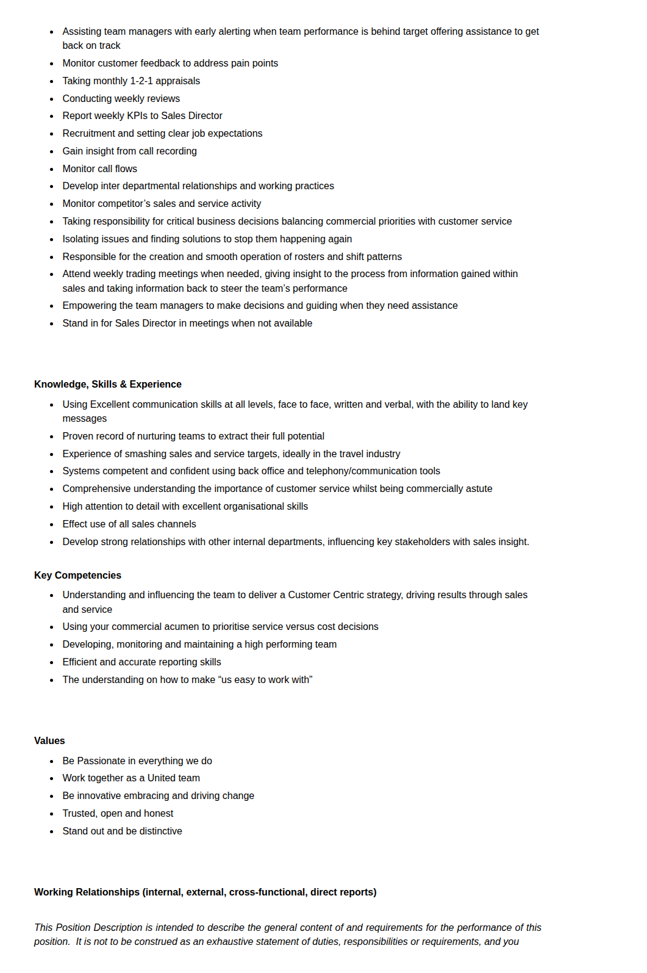Assisting team managers with early alerting when team performance is behind target offering assistance to get back on track
Monitor customer feedback to address pain points
Taking monthly 1-2-1 appraisals
Conducting weekly reviews
Report weekly KPIs to Sales Director
Recruitment and setting clear job expectations
Gain insight from call recording
Monitor call flows
Develop inter departmental relationships and working practices
Monitor competitor’s sales and service activity
Taking responsibility for critical business decisions balancing commercial priorities with customer service
Isolating issues and finding solutions to stop them happening again
Responsible for the creation and smooth operation of rosters and shift patterns
Attend weekly trading meetings when needed, giving insight to the process from information gained within sales and taking information back to steer the team’s performance
Empowering the team managers to make decisions and guiding when they need assistance
Stand in for Sales Director in meetings when not available
Knowledge, Skills & Experience
Using Excellent communication skills at all levels, face to face, written and verbal, with the ability to land key messages
Proven record of nurturing teams to extract their full potential
Experience of smashing sales and service targets, ideally in the travel industry
Systems competent and confident using back office and telephony/communication tools
Comprehensive understanding the importance of customer service whilst being commercially astute
High attention to detail with excellent organisational skills
Effect use of all sales channels
Develop strong relationships with other internal departments, influencing key stakeholders with sales insight.
Key Competencies
Understanding and influencing the team to deliver a Customer Centric strategy, driving results through sales and service
Using your commercial acumen to prioritise service versus cost decisions
Developing, monitoring and maintaining a high performing team
Efficient and accurate reporting skills
The understanding on how to make “us easy to work with”
Values
Be Passionate in everything we do
Work together as a United team
Be innovative embracing and driving change
Trusted, open and honest
Stand out and be distinctive
Working Relationships (internal, external, cross-functional, direct reports)
This Position Description is intended to describe the general content of and requirements for the performance of this position. It is not to be construed as an exhaustive statement of duties, responsibilities or requirements, and you